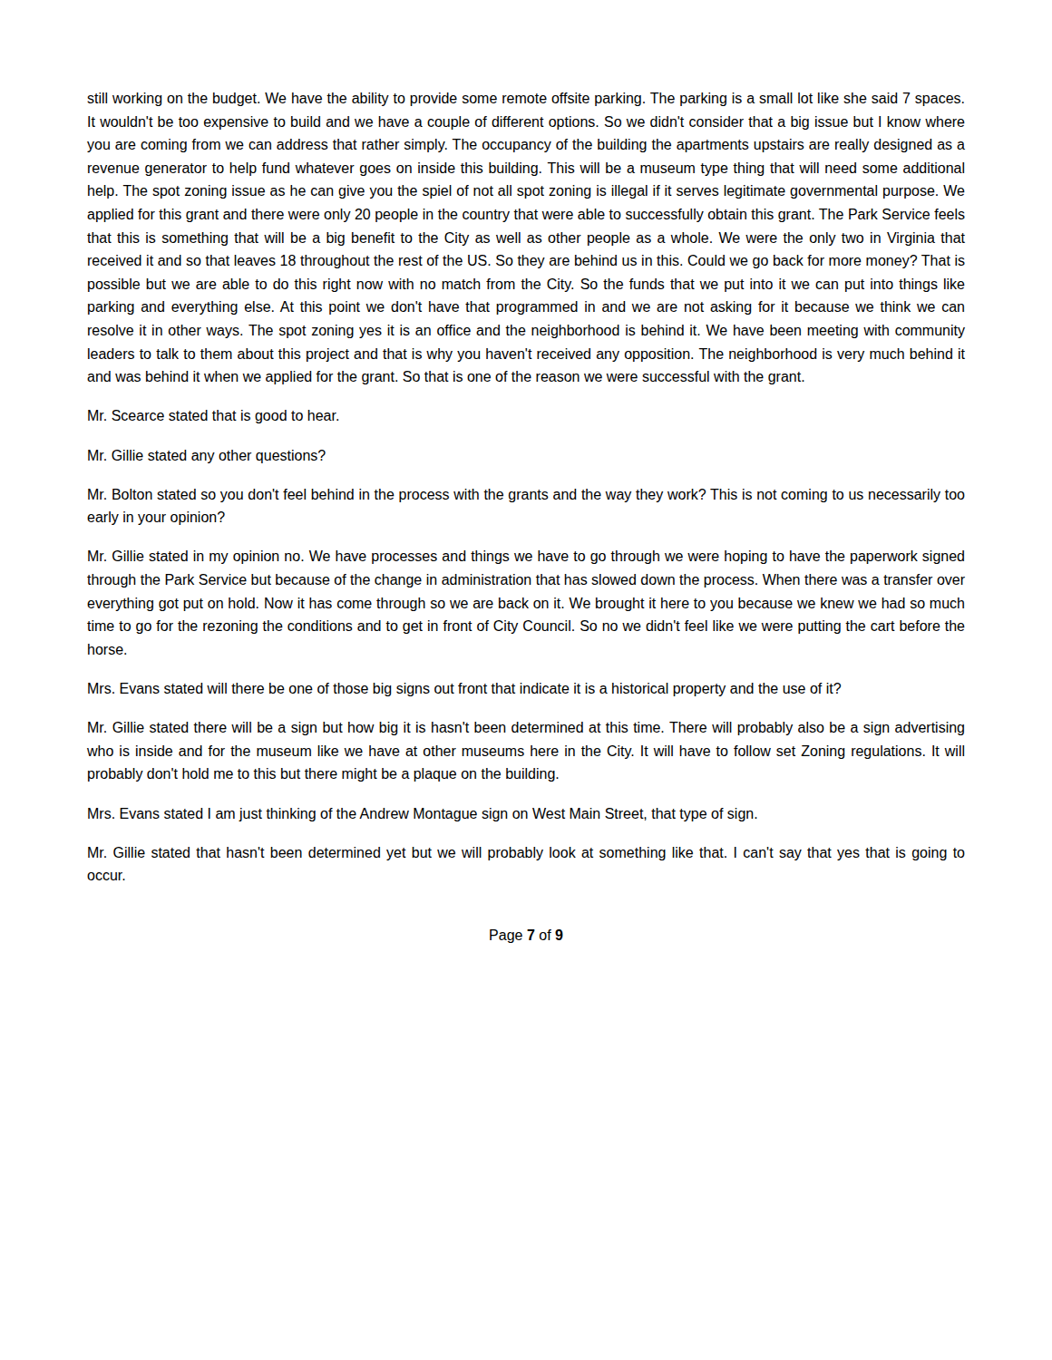still working on the budget. We have the ability to provide some remote offsite parking. The parking is a small lot like she said 7 spaces. It wouldn't be too expensive to build and we have a couple of different options. So we didn't consider that a big issue but I know where you are coming from we can address that rather simply. The occupancy of the building the apartments upstairs are really designed as a revenue generator to help fund whatever goes on inside this building. This will be a museum type thing that will need some additional help. The spot zoning issue as he can give you the spiel of not all spot zoning is illegal if it serves legitimate governmental purpose. We applied for this grant and there were only 20 people in the country that were able to successfully obtain this grant. The Park Service feels that this is something that will be a big benefit to the City as well as other people as a whole. We were the only two in Virginia that received it and so that leaves 18 throughout the rest of the US. So they are behind us in this. Could we go back for more money? That is possible but we are able to do this right now with no match from the City. So the funds that we put into it we can put into things like parking and everything else. At this point we don't have that programmed in and we are not asking for it because we think we can resolve it in other ways. The spot zoning yes it is an office and the neighborhood is behind it. We have been meeting with community leaders to talk to them about this project and that is why you haven't received any opposition. The neighborhood is very much behind it and was behind it when we applied for the grant. So that is one of the reason we were successful with the grant.
Mr. Scearce stated that is good to hear.
Mr. Gillie stated any other questions?
Mr. Bolton stated so you don't feel behind in the process with the grants and the way they work? This is not coming to us necessarily too early in your opinion?
Mr. Gillie stated in my opinion no. We have processes and things we have to go through we were hoping to have the paperwork signed through the Park Service but because of the change in administration that has slowed down the process. When there was a transfer over everything got put on hold. Now it has come through so we are back on it. We brought it here to you because we knew we had so much time to go for the rezoning the conditions and to get in front of City Council. So no we didn't feel like we were putting the cart before the horse.
Mrs. Evans stated will there be one of those big signs out front that indicate it is a historical property and the use of it?
Mr. Gillie stated there will be a sign but how big it is hasn't been determined at this time. There will probably also be a sign advertising who is inside and for the museum like we have at other museums here in the City. It will have to follow set Zoning regulations. It will probably don't hold me to this but there might be a plaque on the building.
Mrs. Evans stated I am just thinking of the Andrew Montague sign on West Main Street, that type of sign.
Mr. Gillie stated that hasn't been determined yet but we will probably look at something like that. I can't say that yes that is going to occur.
Page 7 of 9